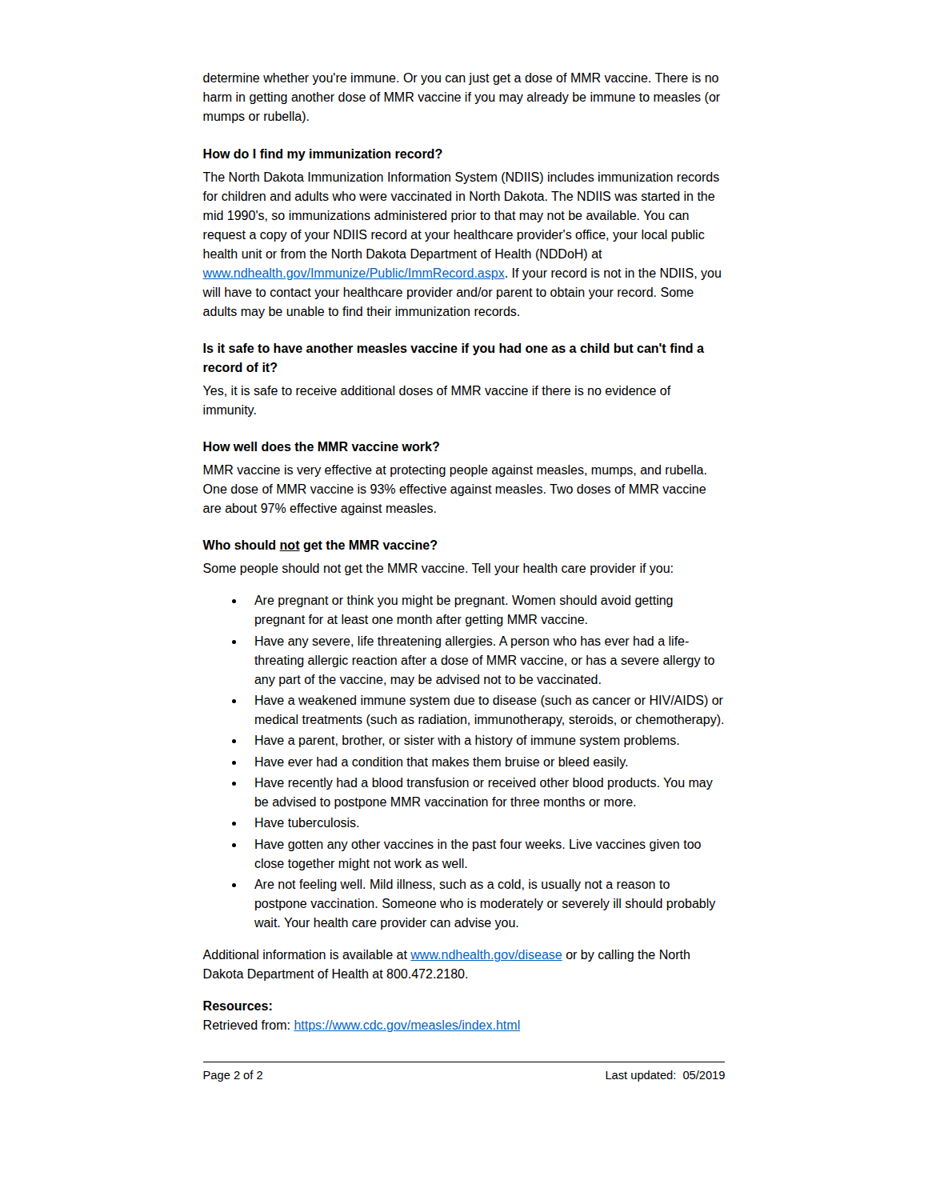determine whether you're immune. Or you can just get a dose of MMR vaccine. There is no harm in getting another dose of MMR vaccine if you may already be immune to measles (or mumps or rubella).
How do I find my immunization record?
The North Dakota Immunization Information System (NDIIS) includes immunization records for children and adults who were vaccinated in North Dakota. The NDIIS was started in the mid 1990's, so immunizations administered prior to that may not be available. You can request a copy of your NDIIS record at your healthcare provider's office, your local public health unit or from the North Dakota Department of Health (NDDoH) at www.ndhealth.gov/Immunize/Public/ImmRecord.aspx. If your record is not in the NDIIS, you will have to contact your healthcare provider and/or parent to obtain your record. Some adults may be unable to find their immunization records.
Is it safe to have another measles vaccine if you had one as a child but can't find a record of it?
Yes, it is safe to receive additional doses of MMR vaccine if there is no evidence of immunity.
How well does the MMR vaccine work?
MMR vaccine is very effective at protecting people against measles, mumps, and rubella. One dose of MMR vaccine is 93% effective against measles. Two doses of MMR vaccine are about 97% effective against measles.
Who should not get the MMR vaccine?
Some people should not get the MMR vaccine. Tell your health care provider if you:
Are pregnant or think you might be pregnant. Women should avoid getting pregnant for at least one month after getting MMR vaccine.
Have any severe, life threatening allergies. A person who has ever had a life-threating allergic reaction after a dose of MMR vaccine, or has a severe allergy to any part of the vaccine, may be advised not to be vaccinated.
Have a weakened immune system due to disease (such as cancer or HIV/AIDS) or medical treatments (such as radiation, immunotherapy, steroids, or chemotherapy).
Have a parent, brother, or sister with a history of immune system problems.
Have ever had a condition that makes them bruise or bleed easily.
Have recently had a blood transfusion or received other blood products. You may be advised to postpone MMR vaccination for three months or more.
Have tuberculosis.
Have gotten any other vaccines in the past four weeks. Live vaccines given too close together might not work as well.
Are not feeling well. Mild illness, such as a cold, is usually not a reason to postpone vaccination. Someone who is moderately or severely ill should probably wait. Your health care provider can advise you.
Additional information is available at www.ndhealth.gov/disease or by calling the North Dakota Department of Health at 800.472.2180.
Resources:
Retrieved from: https://www.cdc.gov/measles/index.html
Page 2 of 2 Last updated: 05/2019